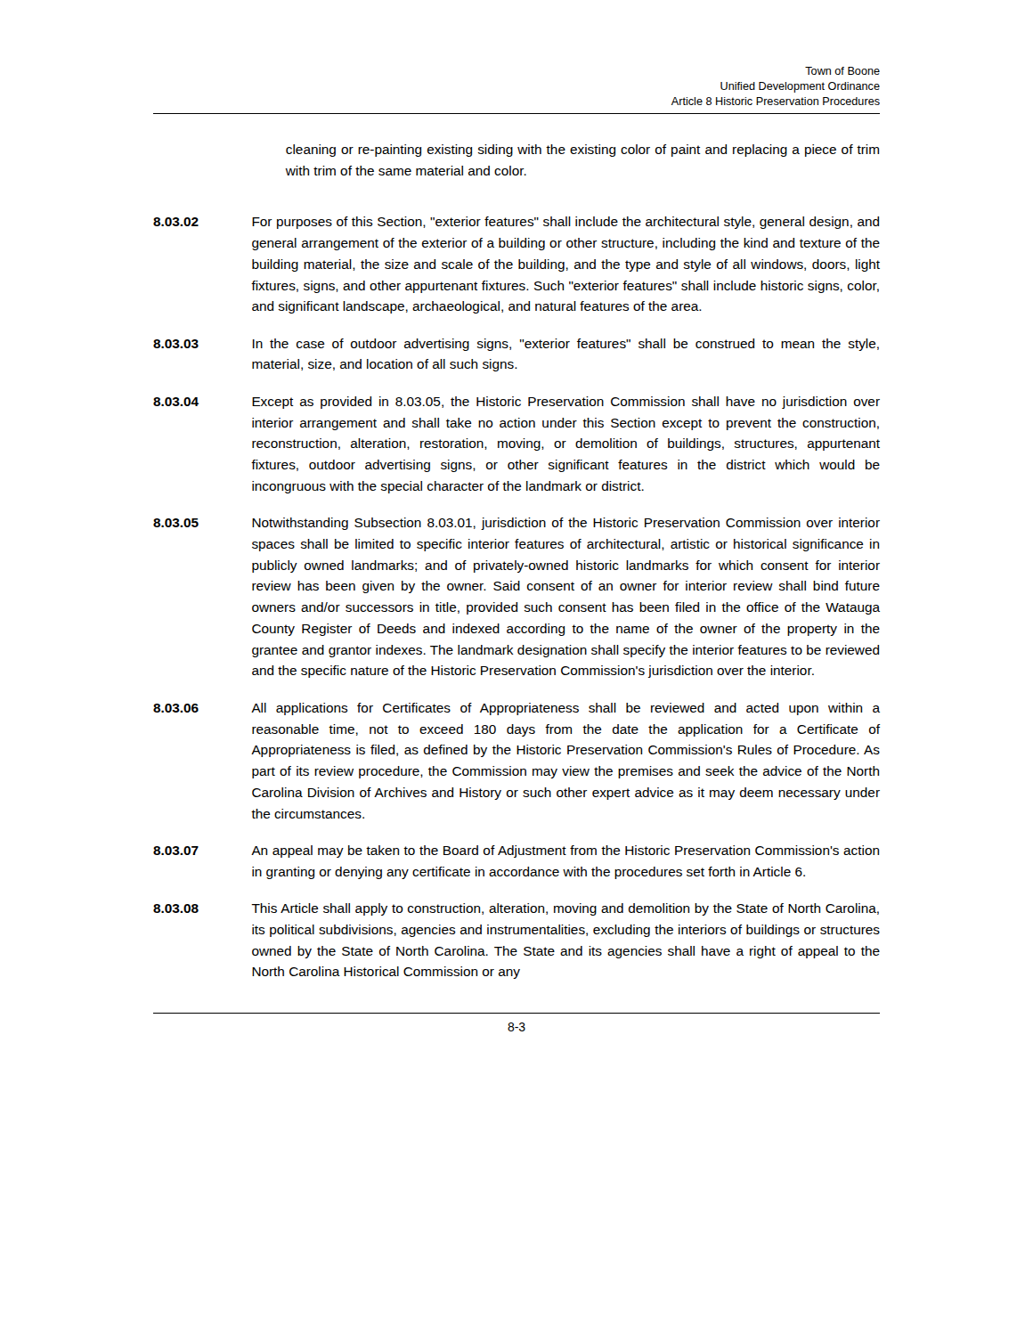Town of Boone
Unified Development Ordinance
Article 8 Historic Preservation Procedures
cleaning or re-painting existing siding with the existing color of paint and replacing a piece of trim with trim of the same material and color.
8.03.02
For purposes of this Section, "exterior features" shall include the architectural style, general design, and general arrangement of the exterior of a building or other structure, including the kind and texture of the building material, the size and scale of the building, and the type and style of all windows, doors, light fixtures, signs, and other appurtenant fixtures. Such "exterior features" shall include historic signs, color, and significant landscape, archaeological, and natural features of the area.
8.03.03
In the case of outdoor advertising signs, "exterior features" shall be construed to mean the style, material, size, and location of all such signs.
8.03.04
Except as provided in 8.03.05, the Historic Preservation Commission shall have no jurisdiction over interior arrangement and shall take no action under this Section except to prevent the construction, reconstruction, alteration, restoration, moving, or demolition of buildings, structures, appurtenant fixtures, outdoor advertising signs, or other significant features in the district which would be incongruous with the special character of the landmark or district.
8.03.05
Notwithstanding Subsection 8.03.01, jurisdiction of the Historic Preservation Commission over interior spaces shall be limited to specific interior features of architectural, artistic or historical significance in publicly owned landmarks; and of privately-owned historic landmarks for which consent for interior review has been given by the owner. Said consent of an owner for interior review shall bind future owners and/or successors in title, provided such consent has been filed in the office of the Watauga County Register of Deeds and indexed according to the name of the owner of the property in the grantee and grantor indexes. The landmark designation shall specify the interior features to be reviewed and the specific nature of the Historic Preservation Commission's jurisdiction over the interior.
8.03.06
All applications for Certificates of Appropriateness shall be reviewed and acted upon within a reasonable time, not to exceed 180 days from the date the application for a Certificate of Appropriateness is filed, as defined by the Historic Preservation Commission's Rules of Procedure. As part of its review procedure, the Commission may view the premises and seek the advice of the North Carolina Division of Archives and History or such other expert advice as it may deem necessary under the circumstances.
8.03.07
An appeal may be taken to the Board of Adjustment from the Historic Preservation Commission's action in granting or denying any certificate in accordance with the procedures set forth in Article 6.
8.03.08
This Article shall apply to construction, alteration, moving and demolition by the State of North Carolina, its political subdivisions, agencies and instrumentalities, excluding the interiors of buildings or structures owned by the State of North Carolina. The State and its agencies shall have a right of appeal to the North Carolina Historical Commission or any
8-3